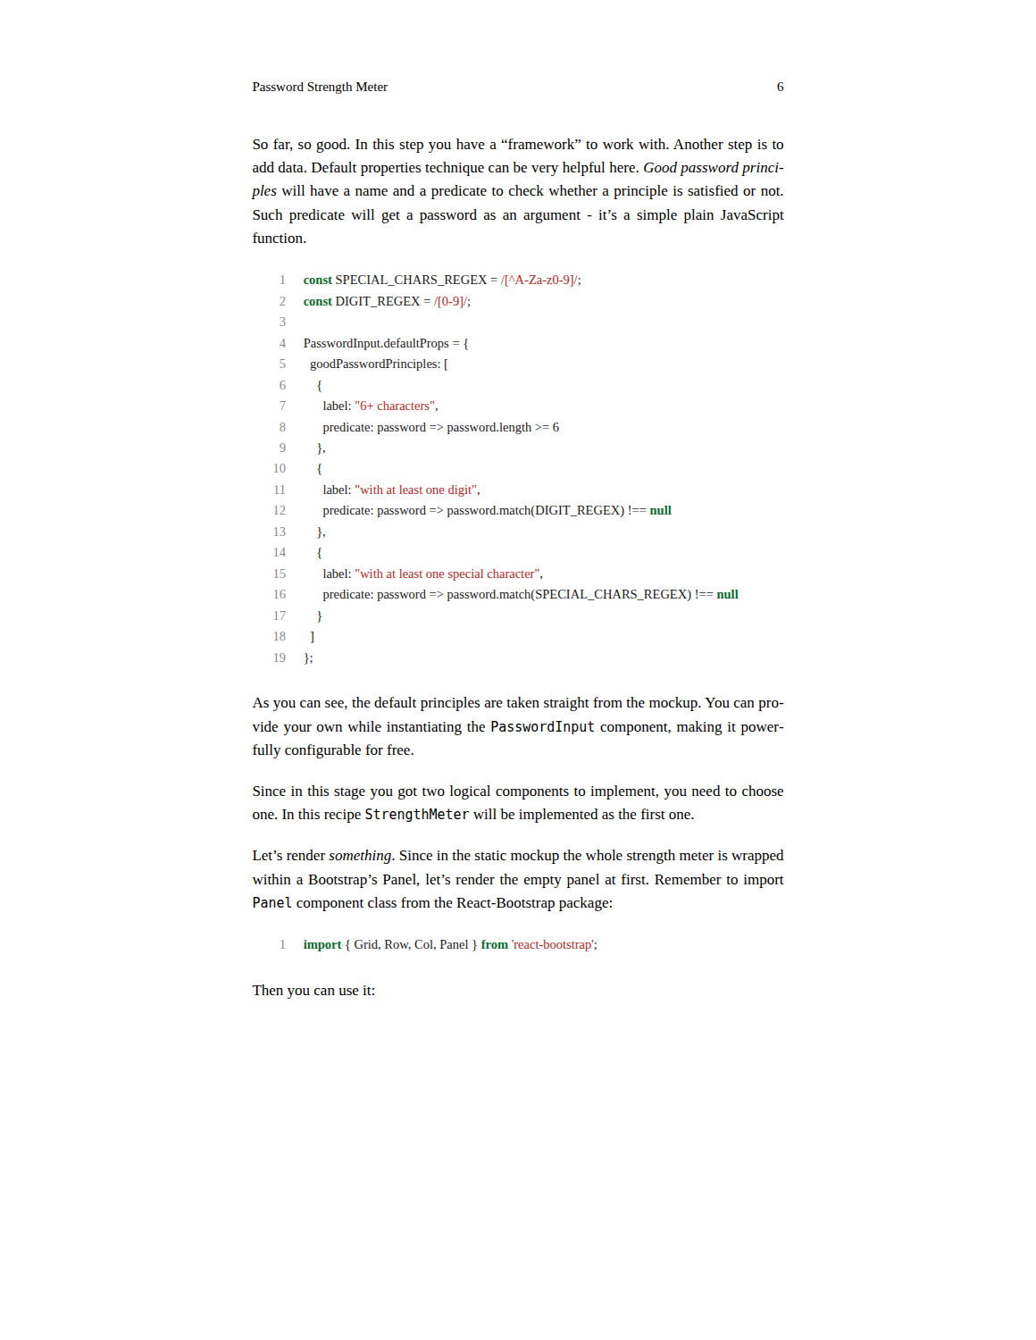Password Strength Meter 6
So far, so good. In this step you have a “framework” to work with. Another step is to add data. Default properties technique can be very helpful here. Good password principles will have a name and a predicate to check whether a principle is satisfied or not. Such predicate will get a password as an argument - it’s a simple plain JavaScript function.
| 1 | const SPECIAL_CHARS_REGEX = /[^A-Za-z0-9]/ ; |
| 2 | const DIGIT_REGEX = /[0-9]/ ; |
| 3 | |
| 4 | PasswordInput.defaultProps = { |
| 5 | goodPasswordPrinciples: [ |
| 6 | { |
| 7 | label: "6+ characters" , |
| 8 | predicate: password => password.length >= 6 |
| 9 | }, |
| 10 | { |
| 11 | label: "with at least one digit" , |
| 12 | predicate: password => password.match(DIGIT_REGEX) !== null |
| 13 | }, |
| 14 | { |
| 15 | label: "with at least one special character" , |
| 16 | predicate: password => password.match(SPECIAL_CHARS_REGEX) !== null |
| 17 | } |
| 18 | ] |
| 19 | }; |
As you can see, the default principles are taken straight from the mockup. You can provide your own while instantiating the PasswordInput component, making it powerfully configurable for free.
Since in this stage you got two logical components to implement, you need to choose one. In this recipe StrengthMeter will be implemented as the first one.
Let’s render something. Since in the static mockup the whole strength meter is wrapped within a Bootstrap’s Panel, let’s render the empty panel at first. Remember to import Panel component class from the React-Bootstrap package:
| 1 | import { Grid, Row, Col, Panel } from 'react-bootstrap' ; |
Then you can use it: